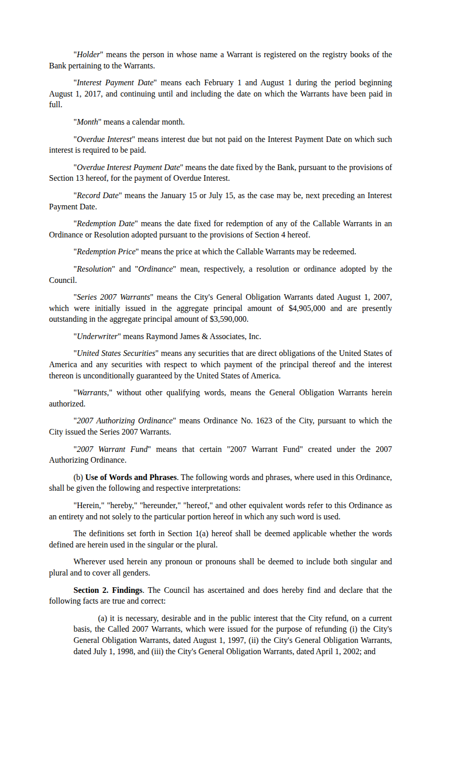"Holder" means the person in whose name a Warrant is registered on the registry books of the Bank pertaining to the Warrants.
"Interest Payment Date" means each February 1 and August 1 during the period beginning August 1, 2017, and continuing until and including the date on which the Warrants have been paid in full.
"Month" means a calendar month.
"Overdue Interest" means interest due but not paid on the Interest Payment Date on which such interest is required to be paid.
"Overdue Interest Payment Date" means the date fixed by the Bank, pursuant to the provisions of Section 13 hereof, for the payment of Overdue Interest.
"Record Date" means the January 15 or July 15, as the case may be, next preceding an Interest Payment Date.
"Redemption Date" means the date fixed for redemption of any of the Callable Warrants in an Ordinance or Resolution adopted pursuant to the provisions of Section 4 hereof.
"Redemption Price" means the price at which the Callable Warrants may be redeemed.
"Resolution" and "Ordinance" mean, respectively, a resolution or ordinance adopted by the Council.
"Series 2007 Warrants" means the City's General Obligation Warrants dated August 1, 2007, which were initially issued in the aggregate principal amount of $4,905,000 and are presently outstanding in the aggregate principal amount of $3,590,000.
"Underwriter" means Raymond James & Associates, Inc.
"United States Securities" means any securities that are direct obligations of the United States of America and any securities with respect to which payment of the principal thereof and the interest thereon is unconditionally guaranteed by the United States of America.
"Warrants," without other qualifying words, means the General Obligation Warrants herein authorized.
"2007 Authorizing Ordinance" means Ordinance No. 1623 of the City, pursuant to which the City issued the Series 2007 Warrants.
"2007 Warrant Fund" means that certain "2007 Warrant Fund" created under the 2007 Authorizing Ordinance.
(b) Use of Words and Phrases. The following words and phrases, where used in this Ordinance, shall be given the following and respective interpretations:
"Herein," "hereby," "hereunder," "hereof," and other equivalent words refer to this Ordinance as an entirety and not solely to the particular portion hereof in which any such word is used.
The definitions set forth in Section 1(a) hereof shall be deemed applicable whether the words defined are herein used in the singular or the plural.
Wherever used herein any pronoun or pronouns shall be deemed to include both singular and plural and to cover all genders.
Section 2. Findings. The Council has ascertained and does hereby find and declare that the following facts are true and correct:
(a) it is necessary, desirable and in the public interest that the City refund, on a current basis, the Called 2007 Warrants, which were issued for the purpose of refunding (i) the City's General Obligation Warrants, dated August 1, 1997, (ii) the City's General Obligation Warrants, dated July 1, 1998, and (iii) the City's General Obligation Warrants, dated April 1, 2002; and